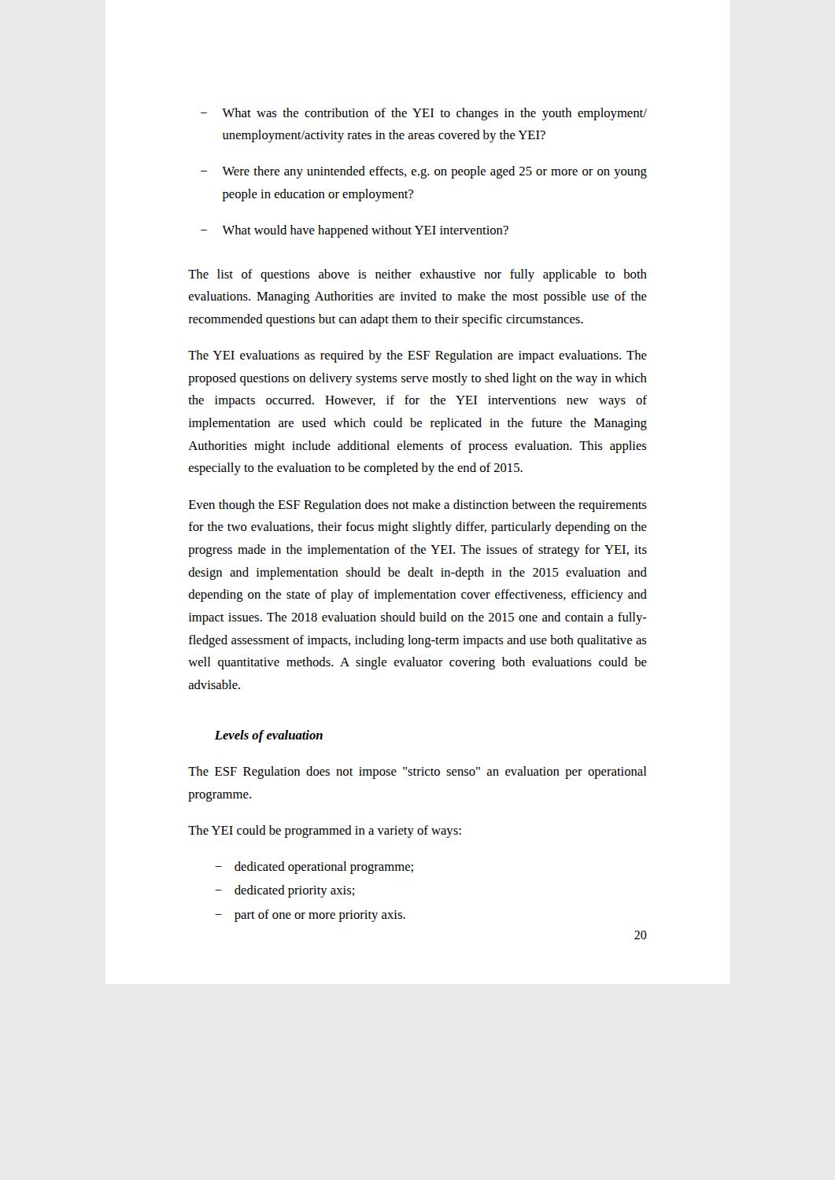What was the contribution of the YEI to changes in the youth employment/ unemployment/activity rates in the areas covered by the YEI?
Were there any unintended effects, e.g. on people aged 25 or more or on young people in education or employment?
What would have happened without YEI intervention?
The list of questions above is neither exhaustive nor fully applicable to both evaluations. Managing Authorities are invited to make the most possible use of the recommended questions but can adapt them to their specific circumstances.
The YEI evaluations as required by the ESF Regulation are impact evaluations. The proposed questions on delivery systems serve mostly to shed light on the way in which the impacts occurred. However, if for the YEI interventions new ways of implementation are used which could be replicated in the future the Managing Authorities might include additional elements of process evaluation. This applies especially to the evaluation to be completed by the end of 2015.
Even though the ESF Regulation does not make a distinction between the requirements for the two evaluations, their focus might slightly differ, particularly depending on the progress made in the implementation of the YEI. The issues of strategy for YEI, its design and implementation should be dealt in-depth in the 2015 evaluation and depending on the state of play of implementation cover effectiveness, efficiency and impact issues. The 2018 evaluation should build on the 2015 one and contain a fully-fledged assessment of impacts, including long-term impacts and use both qualitative as well quantitative methods. A single evaluator covering both evaluations could be advisable.
Levels of evaluation
The ESF Regulation does not impose "stricto senso" an evaluation per operational programme.
The YEI could be programmed in a variety of ways:
dedicated operational programme;
dedicated priority axis;
part of one or more priority axis.
20